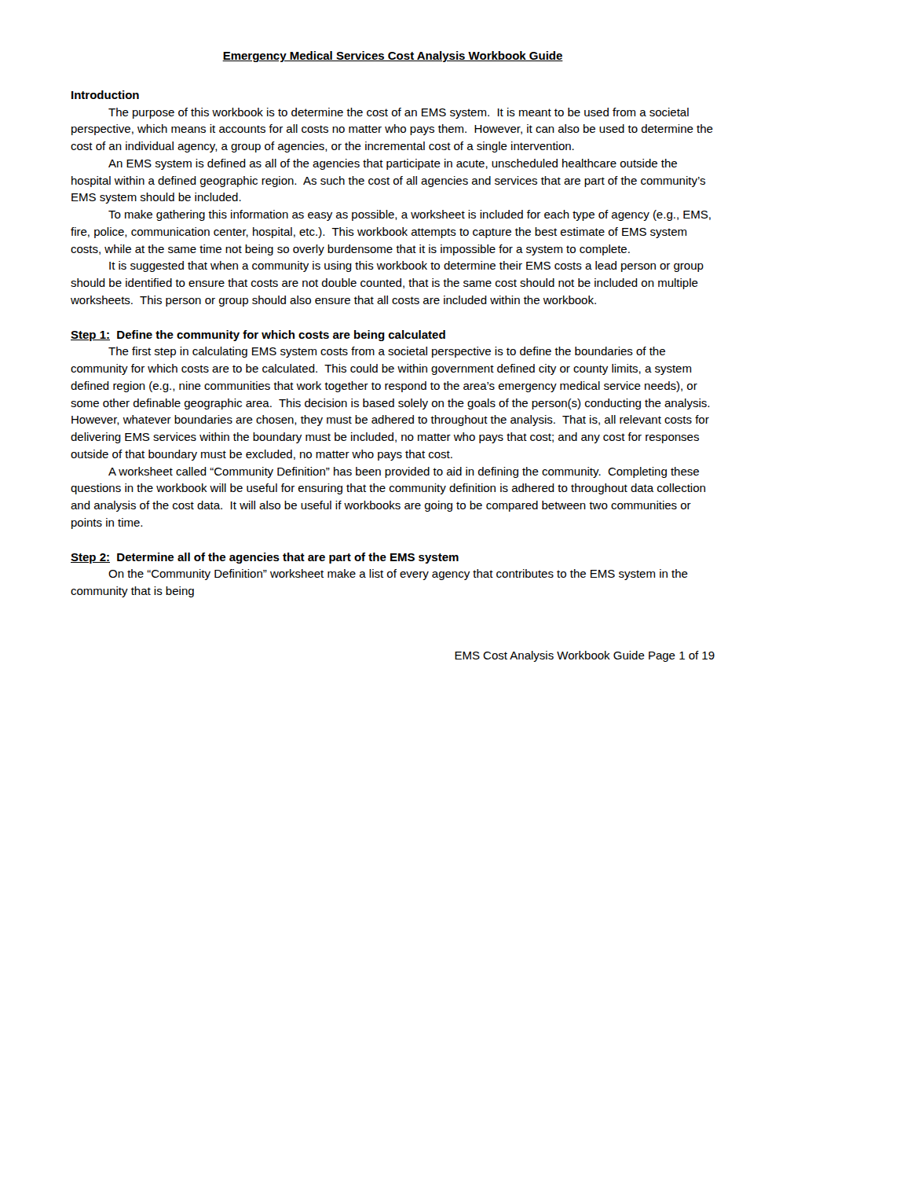Emergency Medical Services Cost Analysis Workbook Guide
Introduction
The purpose of this workbook is to determine the cost of an EMS system. It is meant to be used from a societal perspective, which means it accounts for all costs no matter who pays them. However, it can also be used to determine the cost of an individual agency, a group of agencies, or the incremental cost of a single intervention.
An EMS system is defined as all of the agencies that participate in acute, unscheduled healthcare outside the hospital within a defined geographic region. As such the cost of all agencies and services that are part of the community’s EMS system should be included.
To make gathering this information as easy as possible, a worksheet is included for each type of agency (e.g., EMS, fire, police, communication center, hospital, etc.). This workbook attempts to capture the best estimate of EMS system costs, while at the same time not being so overly burdensome that it is impossible for a system to complete.
It is suggested that when a community is using this workbook to determine their EMS costs a lead person or group should be identified to ensure that costs are not double counted, that is the same cost should not be included on multiple worksheets. This person or group should also ensure that all costs are included within the workbook.
Step 1: Define the community for which costs are being calculated
The first step in calculating EMS system costs from a societal perspective is to define the boundaries of the community for which costs are to be calculated. This could be within government defined city or county limits, a system defined region (e.g., nine communities that work together to respond to the area’s emergency medical service needs), or some other definable geographic area. This decision is based solely on the goals of the person(s) conducting the analysis. However, whatever boundaries are chosen, they must be adhered to throughout the analysis. That is, all relevant costs for delivering EMS services within the boundary must be included, no matter who pays that cost; and any cost for responses outside of that boundary must be excluded, no matter who pays that cost.
A worksheet called “Community Definition” has been provided to aid in defining the community. Completing these questions in the workbook will be useful for ensuring that the community definition is adhered to throughout data collection and analysis of the cost data. It will also be useful if workbooks are going to be compared between two communities or points in time.
Step 2: Determine all of the agencies that are part of the EMS system
On the “Community Definition” worksheet make a list of every agency that contributes to the EMS system in the community that is being
EMS Cost Analysis Workbook Guide Page 1 of 19